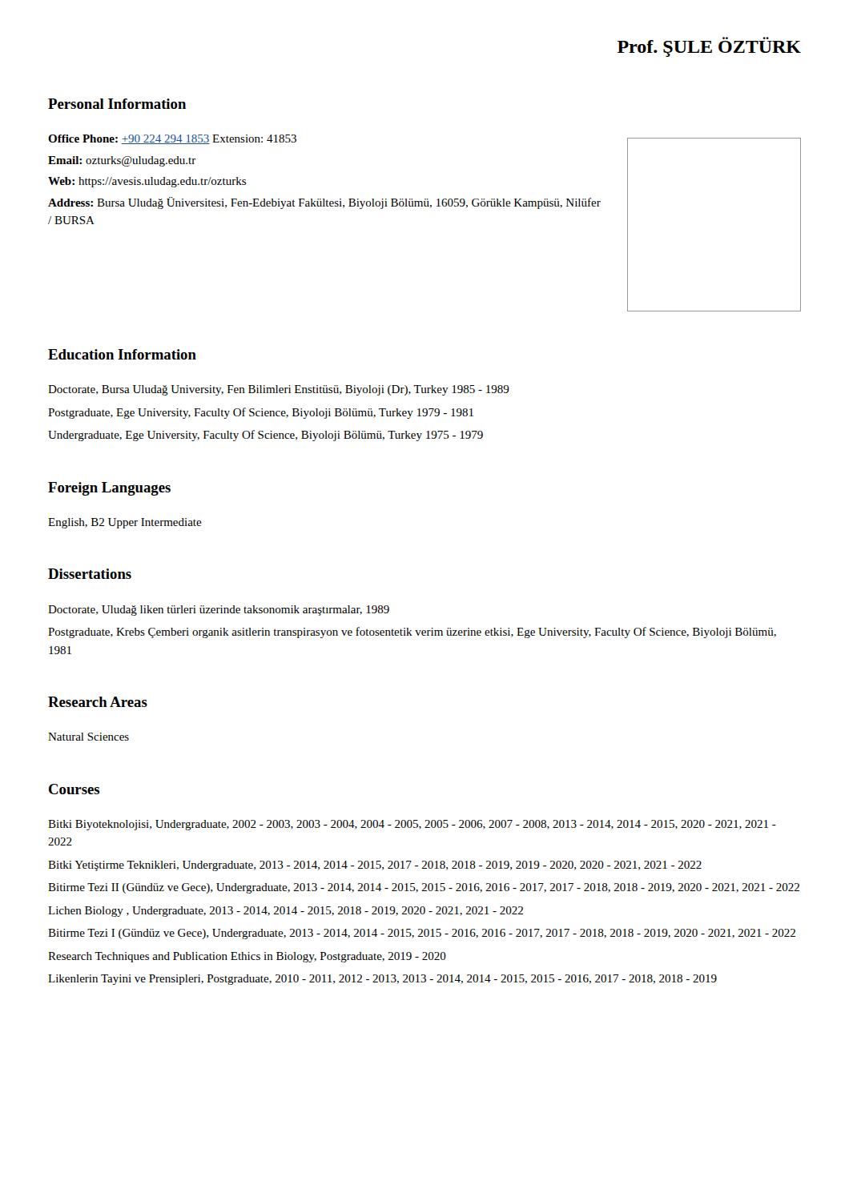Prof. ŞULE ÖZTÜRK
Personal Information
Office Phone: +90 224 294 1853 Extension: 41853
Email: ozturks@uludag.edu.tr
Web: https://avesis.uludag.edu.tr/ozturks
Address: Bursa Uludağ Üniversitesi, Fen-Edebiyat Fakültesi, Biyoloji Bölümü, 16059, Görükle Kampüsü, Nilüfer / BURSA
Education Information
Doctorate, Bursa Uludağ University, Fen Bilimleri Enstitüsü, Biyoloji (Dr), Turkey 1985 - 1989
Postgraduate, Ege University, Faculty Of Science, Biyoloji Bölümü, Turkey 1979 - 1981
Undergraduate, Ege University, Faculty Of Science, Biyoloji Bölümü, Turkey 1975 - 1979
Foreign Languages
English, B2 Upper Intermediate
Dissertations
Doctorate, Uludağ liken türleri üzerinde taksonomik araştırmalar, 1989
Postgraduate, Krebs Çemberi organik asitlerin transpirasyon ve fotosentetik verim üzerine etkisi, Ege University, Faculty Of Science, Biyoloji Bölümü, 1981
Research Areas
Natural Sciences
Courses
Bitki Biyoteknolojisi, Undergraduate, 2002 - 2003, 2003 - 2004, 2004 - 2005, 2005 - 2006, 2007 - 2008, 2013 - 2014, 2014 - 2015, 2020 - 2021, 2021 - 2022
Bitki Yetiştirme Teknikleri, Undergraduate, 2013 - 2014, 2014 - 2015, 2017 - 2018, 2018 - 2019, 2019 - 2020, 2020 - 2021, 2021 - 2022
Bitirme Tezi II (Gündüz ve Gece), Undergraduate, 2013 - 2014, 2014 - 2015, 2015 - 2016, 2016 - 2017, 2017 - 2018, 2018 - 2019, 2020 - 2021, 2021 - 2022
Lichen Biology , Undergraduate, 2013 - 2014, 2014 - 2015, 2018 - 2019, 2020 - 2021, 2021 - 2022
Bitirme Tezi I (Gündüz ve Gece), Undergraduate, 2013 - 2014, 2014 - 2015, 2015 - 2016, 2016 - 2017, 2017 - 2018, 2018 - 2019, 2020 - 2021, 2021 - 2022
Research Techniques and Publication Ethics in Biology, Postgraduate, 2019 - 2020
Likenlerin Tayini ve Prensipleri, Postgraduate, 2010 - 2011, 2012 - 2013, 2013 - 2014, 2014 - 2015, 2015 - 2016, 2017 - 2018, 2018 - 2019